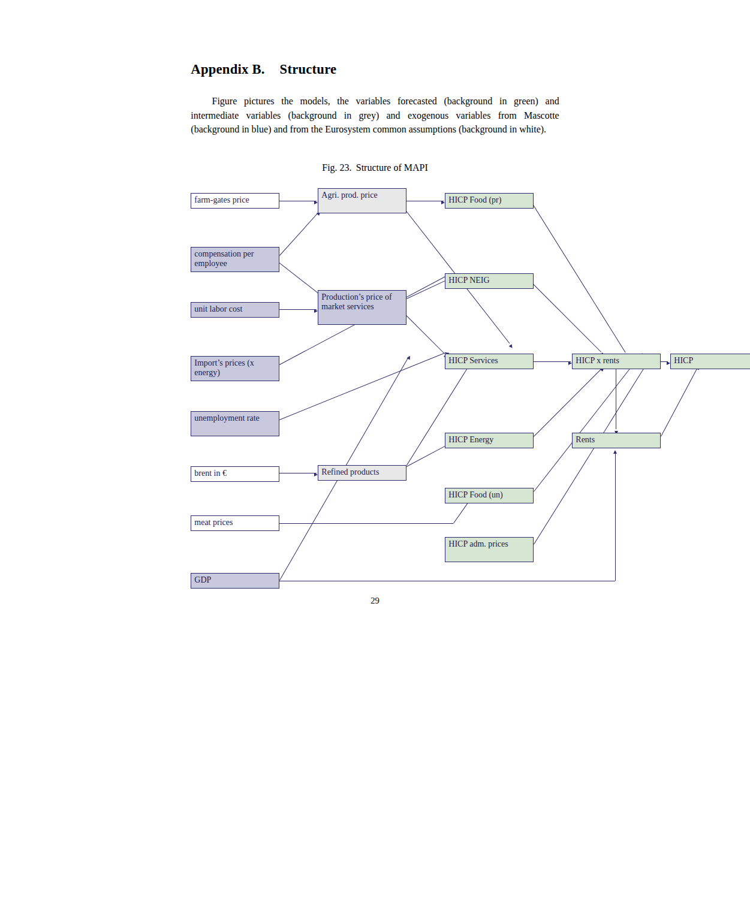Appendix B. Structure
Figure pictures the models, the variables forecasted (background in green) and intermediate variables (background in grey) and exogenous variables from Mascotte (background in blue) and from the Eurosystem common assumptions (background in white).
Fig. 23. Structure of MAPI
farm-gates price
compensation per employee
unit labor cost
Import’s prices (x energy)
unemployment rate
brent in €
meat prices
GDP
Agri. prod. price
Production’s price of market services
Refined products
HICP Food (pr)
HICP NEIG
HICP Services
HICP Energy
HICP Food (un)
HICP adm. prices
HICP x rents
Rents
HICP
29